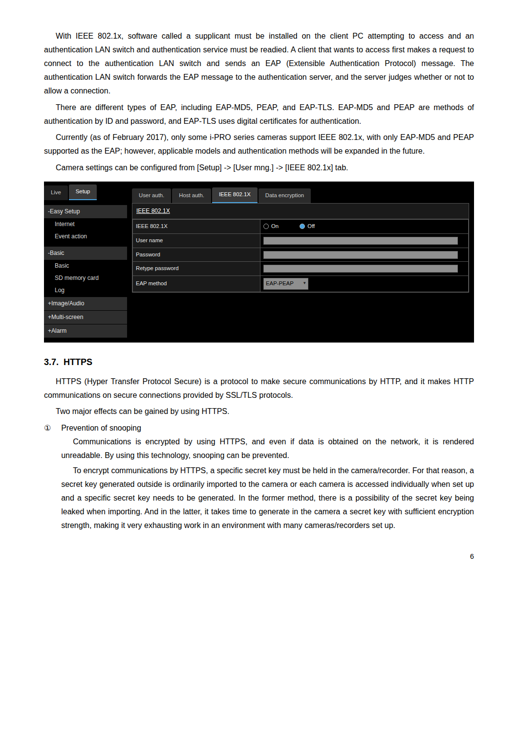With IEEE 802.1x, software called a supplicant must be installed on the client PC attempting to access and an authentication LAN switch and authentication service must be readied. A client that wants to access first makes a request to connect to the authentication LAN switch and sends an EAP (Extensible Authentication Protocol) message. The authentication LAN switch forwards the EAP message to the authentication server, and the server judges whether or not to allow a connection.
There are different types of EAP, including EAP-MD5, PEAP, and EAP-TLS. EAP-MD5 and PEAP are methods of authentication by ID and password, and EAP-TLS uses digital certificates for authentication.
Currently (as of February 2017), only some i-PRO series cameras support IEEE 802.1x, with only EAP-MD5 and PEAP supported as the EAP; however, applicable models and authentication methods will be expanded in the future.
Camera settings can be configured from [Setup] -> [User mng.] -> [IEEE 802.1x] tab.
Live
Setup
-Easy Setup
Internet
Event action
-Basic
Basic
SD memory card
Log
+Image/Audio
+Multi-screen
+Alarm
User auth.
Host auth.
IEEE 802.1X
Data encryption
IEEE 802.1X
| IEEE 802.1X | On Off |
| User name | |
| Password | |
| Retype password | |
| EAP method | EAP-PEAP |
3.7. HTTPS
HTTPS (Hyper Transfer Protocol Secure) is a protocol to make secure communications by HTTP, and it makes HTTP communications on secure connections provided by SSL/TLS protocols.
Two major effects can be gained by using HTTPS.
① Prevention of snooping
Communications is encrypted by using HTTPS, and even if data is obtained on the network, it is rendered unreadable. By using this technology, snooping can be prevented.
To encrypt communications by HTTPS, a specific secret key must be held in the camera/recorder. For that reason, a secret key generated outside is ordinarily imported to the camera or each camera is accessed individually when set up and a specific secret key needs to be generated. In the former method, there is a possibility of the secret key being leaked when importing. And in the latter, it takes time to generate in the camera a secret key with sufficient encryption strength, making it very exhausting work in an environment with many cameras/recorders set up.
6